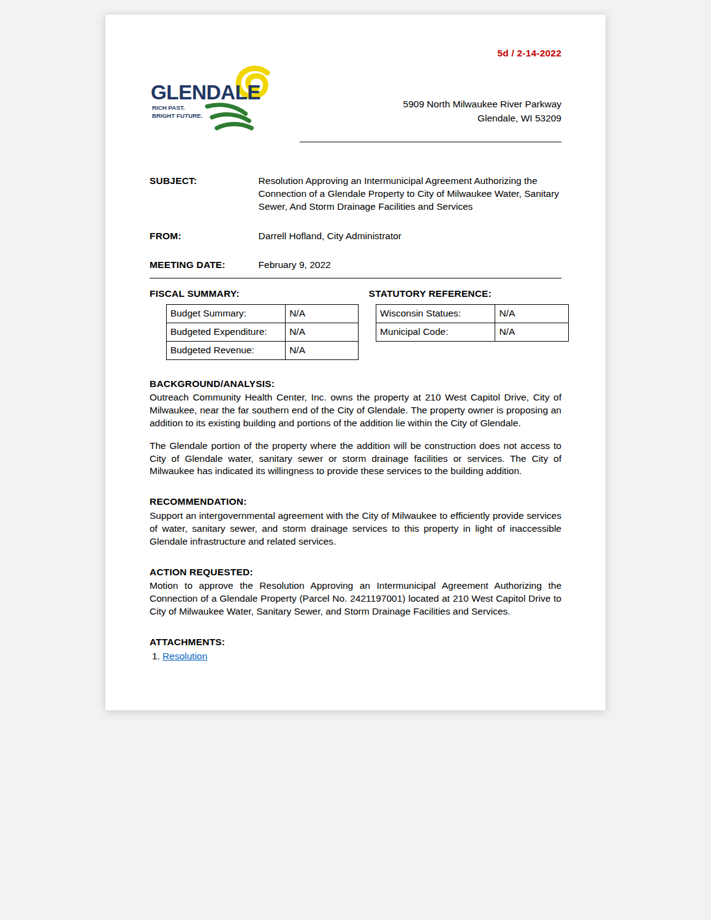5d / 2-14-2022
GLENDALE RICH PAST. BRIGHT FUTURE.
5909 North Milwaukee River Parkway
Glendale, WI 53209
SUBJECT:
Resolution Approving an Intermunicipal Agreement Authorizing the Connection of a Glendale Property to City of Milwaukee Water, Sanitary Sewer, And Storm Drainage Facilities and Services
FROM:
Darrell Hofland, City Administrator
MEETING DATE:
February 9, 2022
FISCAL SUMMARY:
| Budget Summary: | N/A |
| Budgeted Expenditure: | N/A |
| Budgeted Revenue: | N/A |
STATUTORY REFERENCE:
| Wisconsin Statues: | N/A |
| Municipal Code: | N/A |
BACKGROUND/ANALYSIS:
Outreach Community Health Center, Inc. owns the property at 210 West Capitol Drive, City of Milwaukee, near the far southern end of the City of Glendale. The property owner is proposing an addition to its existing building and portions of the addition lie within the City of Glendale.
The Glendale portion of the property where the addition will be construction does not access to City of Glendale water, sanitary sewer or storm drainage facilities or services. The City of Milwaukee has indicated its willingness to provide these services to the building addition.
RECOMMENDATION:
Support an intergovernmental agreement with the City of Milwaukee to efficiently provide services of water, sanitary sewer, and storm drainage services to this property in light of inaccessible Glendale infrastructure and related services.
ACTION REQUESTED:
Motion to approve the Resolution Approving an Intermunicipal Agreement Authorizing the Connection of a Glendale Property (Parcel No. 2421197001) located at 210 West Capitol Drive to City of Milwaukee Water, Sanitary Sewer, and Storm Drainage Facilities and Services.
ATTACHMENTS:
Resolution